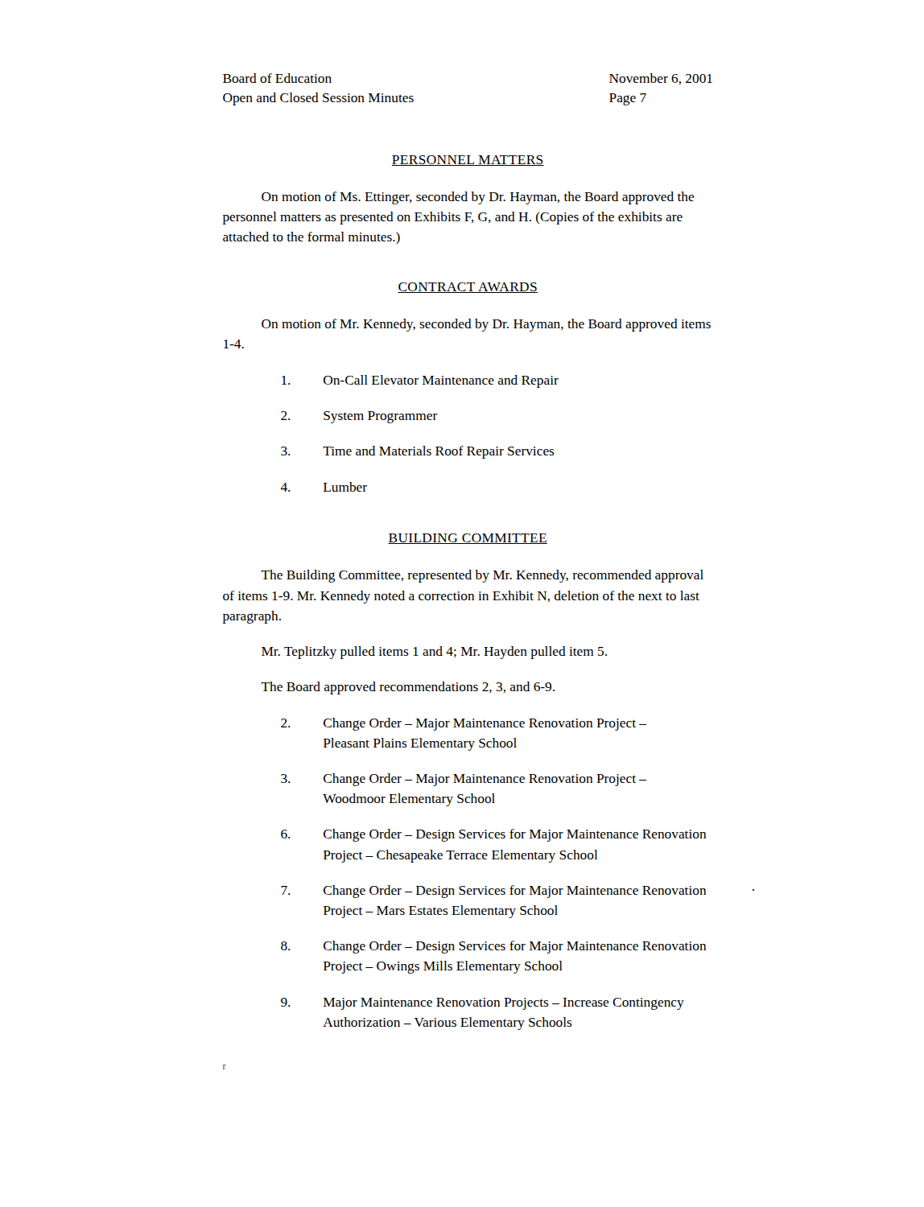Board of Education
Open and Closed Session Minutes
November 6, 2001
Page 7
Personnel Matters
On motion of Ms. Ettinger, seconded by Dr. Hayman, the Board approved the personnel matters as presented on Exhibits F, G, and H. (Copies of the exhibits are attached to the formal minutes.)
Contract Awards
On motion of Mr. Kennedy, seconded by Dr. Hayman, the Board approved items 1-4.
1. On-Call Elevator Maintenance and Repair
2. System Programmer
3. Time and Materials Roof Repair Services
4. Lumber
Building Committee
The Building Committee, represented by Mr. Kennedy, recommended approval of items 1-9. Mr. Kennedy noted a correction in Exhibit N, deletion of the next to last paragraph.
Mr. Teplitzky pulled items 1 and 4; Mr. Hayden pulled item 5.
The Board approved recommendations 2, 3, and 6-9.
2. Change Order – Major Maintenance Renovation Project – Pleasant Plains Elementary School
3. Change Order – Major Maintenance Renovation Project – Woodmoor Elementary School
6. Change Order – Design Services for Major Maintenance Renovation Project – Chesapeake Terrace Elementary School
7. Change Order – Design Services for Major Maintenance Renovation Project – Mars Estates Elementary School
8. Change Order – Design Services for Major Maintenance Renovation Project – Owings Mills Elementary School
9. Major Maintenance Renovation Projects – Increase Contingency Authorization – Various Elementary Schools
r